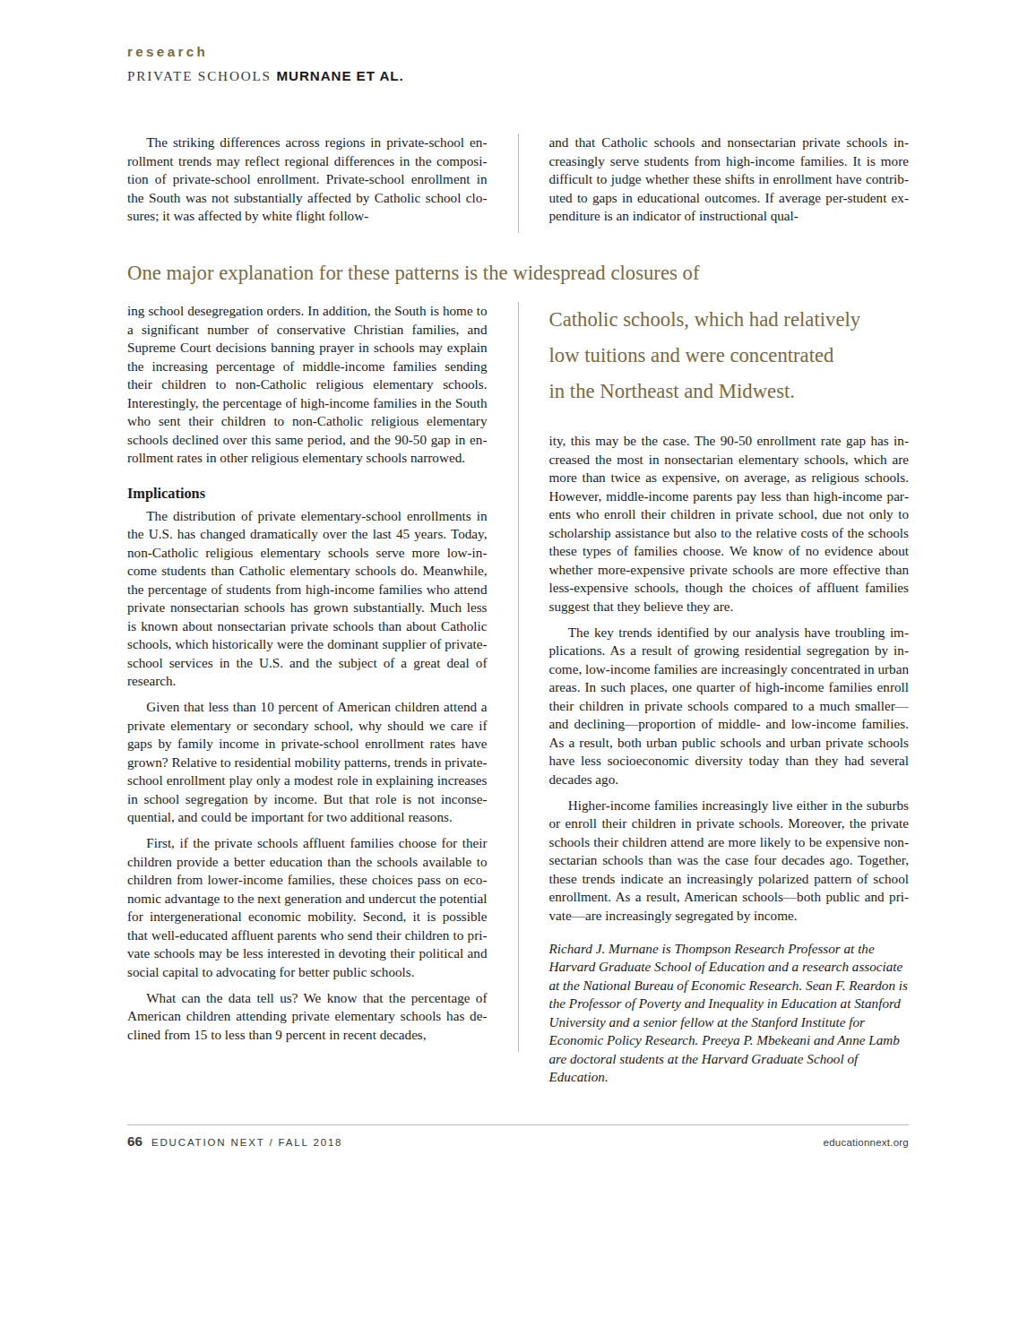research
PRIVATE SCHOOLS MURNANE ET AL.
The striking differences across regions in private-school enrollment trends may reflect regional differences in the composition of private-school enrollment. Private-school enrollment in the South was not substantially affected by Catholic school closures; it was affected by white flight follow-
and that Catholic schools and nonsectarian private schools increasingly serve students from high-income families. It is more difficult to judge whether these shifts in enrollment have contributed to gaps in educational outcomes. If average per-student expenditure is an indicator of instructional qual-
One major explanation for these patterns is the widespread closures of
ing school desegregation orders. In addition, the South is home to a significant number of conservative Christian families, and Supreme Court decisions banning prayer in schools may explain the increasing percentage of middle-income families sending their children to non-Catholic religious elementary schools. Interestingly, the percentage of high-income families in the South who sent their children to non-Catholic religious elementary schools declined over this same period, and the 90-50 gap in enrollment rates in other religious elementary schools narrowed.
Implications
The distribution of private elementary-school enrollments in the U.S. has changed dramatically over the last 45 years. Today, non-Catholic religious elementary schools serve more low-income students than Catholic elementary schools do. Meanwhile, the percentage of students from high-income families who attend private nonsectarian schools has grown substantially. Much less is known about nonsectarian private schools than about Catholic schools, which historically were the dominant supplier of private-school services in the U.S. and the subject of a great deal of research.
Given that less than 10 percent of American children attend a private elementary or secondary school, why should we care if gaps by family income in private-school enrollment rates have grown? Relative to residential mobility patterns, trends in private-school enrollment play only a modest role in explaining increases in school segregation by income. But that role is not inconsequential, and could be important for two additional reasons.
First, if the private schools affluent families choose for their children provide a better education than the schools available to children from lower-income families, these choices pass on economic advantage to the next generation and undercut the potential for intergenerational economic mobility. Second, it is possible that well-educated affluent parents who send their children to private schools may be less interested in devoting their political and social capital to advocating for better public schools.
What can the data tell us? We know that the percentage of American children attending private elementary schools has declined from 15 to less than 9 percent in recent decades,
Catholic schools, which had relatively
low tuitions and were concentrated
in the Northeast and Midwest.
ity, this may be the case. The 90-50 enrollment rate gap has increased the most in nonsectarian elementary schools, which are more than twice as expensive, on average, as religious schools. However, middle-income parents pay less than high-income parents who enroll their children in private school, due not only to scholarship assistance but also to the relative costs of the schools these types of families choose. We know of no evidence about whether more-expensive private schools are more effective than less-expensive schools, though the choices of affluent families suggest that they believe they are.
The key trends identified by our analysis have troubling implications. As a result of growing residential segregation by income, low-income families are increasingly concentrated in urban areas. In such places, one quarter of high-income families enroll their children in private schools compared to a much smaller—and declining—proportion of middle- and low-income families. As a result, both urban public schools and urban private schools have less socioeconomic diversity today than they had several decades ago.
Higher-income families increasingly live either in the suburbs or enroll their children in private schools. Moreover, the private schools their children attend are more likely to be expensive nonsectarian schools than was the case four decades ago. Together, these trends indicate an increasingly polarized pattern of school enrollment. As a result, American schools—both public and private—are increasingly segregated by income.
Richard J. Murnane is Thompson Research Professor at the Harvard Graduate School of Education and a research associate at the National Bureau of Economic Research. Sean F. Reardon is the Professor of Poverty and Inequality in Education at Stanford University and a senior fellow at the Stanford Institute for Economic Policy Research. Preeya P. Mbekeani and Anne Lamb are doctoral students at the Harvard Graduate School of Education.
66 EDUCATION NEXT / FALL 2018
educationnext.org